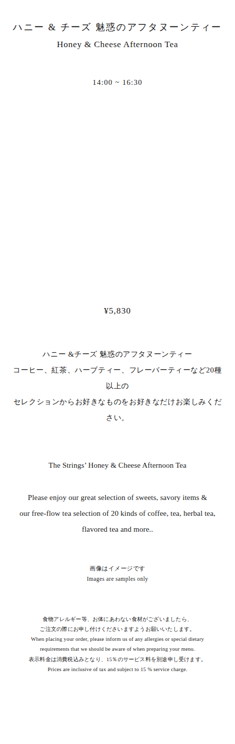ハニー & チーズ 魅惑のアフタヌーンティー Honey & Cheese Afternoon Tea
14:00 ~ 16:30
¥5,830
ハニー &チーズ 魅惑のアフタヌーンティー
コーヒー、紅茶、ハーブティー、フレーバーティーなど20種以上の
セレクションからお好きなものをお好きなだけお楽しみください。
The Strings’ Honey & Cheese Afternoon Tea
Please enjoy our great selection of sweets, savory items &
our free-flow tea selection of 20 kinds of coffee, tea, herbal tea,
flavored tea and more..
画像はイメージです
Images are samples only
食物アレルギー等、お体にあわない食材がございましたら、
ご注文の際にお申し付けくださいますようお願いいたします。
When placing your order, please inform us of any allergies or special dietary
requirements that we should be aware of when preparing your menu.
表示料金は消費税込みとなり、15％のサービス料を別途申し受けます。
Prices are inclusive of tax and subject to 15 % service charge.